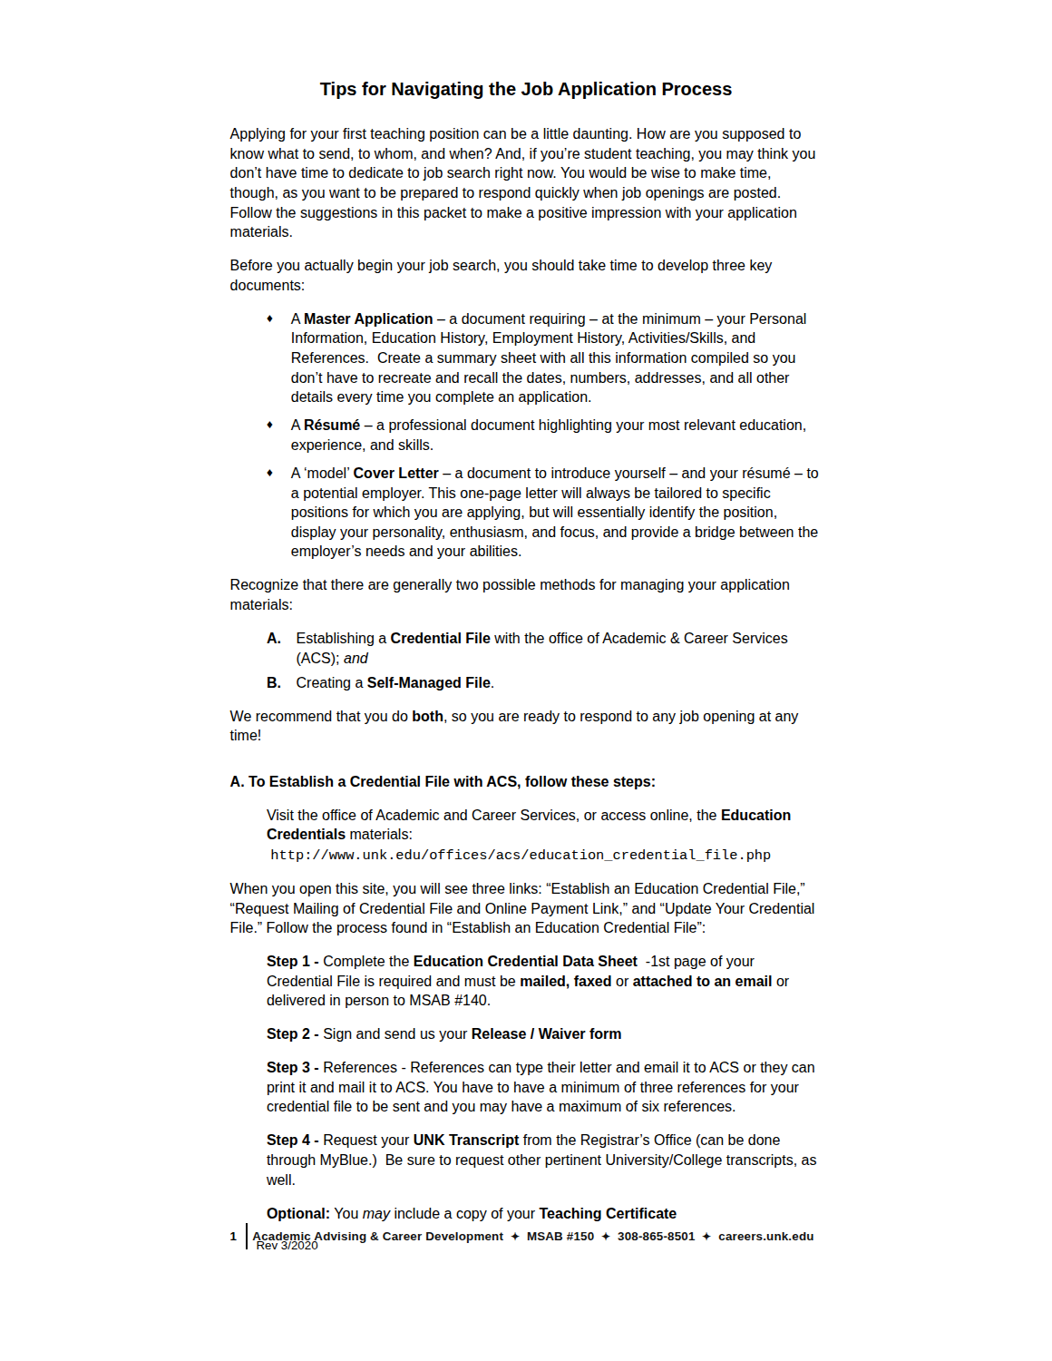Tips for Navigating the Job Application Process
Applying for your first teaching position can be a little daunting. How are you supposed to know what to send, to whom, and when? And, if you’re student teaching, you may think you don’t have time to dedicate to job search right now. You would be wise to make time, though, as you want to be prepared to respond quickly when job openings are posted. Follow the suggestions in this packet to make a positive impression with your application materials.
Before you actually begin your job search, you should take time to develop three key documents:
A Master Application – a document requiring – at the minimum – your Personal Information, Education History, Employment History, Activities/Skills, and References. Create a summary sheet with all this information compiled so you don’t have to recreate and recall the dates, numbers, addresses, and all other details every time you complete an application.
A Résumé – a professional document highlighting your most relevant education, experience, and skills.
A ‘model’ Cover Letter – a document to introduce yourself – and your résumé – to a potential employer. This one-page letter will always be tailored to specific positions for which you are applying, but will essentially identify the position, display your personality, enthusiasm, and focus, and provide a bridge between the employer’s needs and your abilities.
Recognize that there are generally two possible methods for managing your application materials:
Establishing a Credential File with the office of Academic & Career Services (ACS); and
Creating a Self-Managed File.
We recommend that you do both, so you are ready to respond to any job opening at any time!
A. To Establish a Credential File with ACS, follow these steps:
Visit the office of Academic and Career Services, or access online, the Education Credentials materials: http://www.unk.edu/offices/acs/education_credential_file.php
When you open this site, you will see three links: “Establish an Education Credential File,” “Request Mailing of Credential File and Online Payment Link,” and “Update Your Credential File.” Follow the process found in “Establish an Education Credential File”:
Step 1 - Complete the Education Credential Data Sheet -1st page of your Credential File is required and must be mailed, faxed or attached to an email or delivered in person to MSAB #140.
Step 2 - Sign and send us your Release / Waiver form
Step 3 - References - References can type their letter and email it to ACS or they can print it and mail it to ACS. You have to have a minimum of three references for your credential file to be sent and you may have a maximum of six references.
Step 4 - Request your UNK Transcript from the Registrar’s Office (can be done through MyBlue.) Be sure to request other pertinent University/College transcripts, as well.
Optional: You may include a copy of your Teaching Certificate
1 Academic Advising & Career Development ✦ MSAB #150 ✦ 308-865-8501 ✦ careers.unk.edu Rev 3/2020